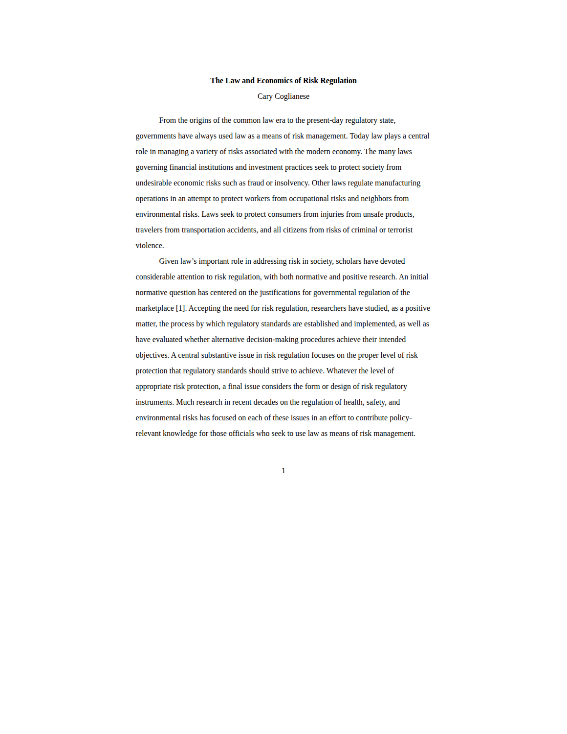The Law and Economics of Risk Regulation
Cary Coglianese
From the origins of the common law era to the present-day regulatory state, governments have always used law as a means of risk management. Today law plays a central role in managing a variety of risks associated with the modern economy. The many laws governing financial institutions and investment practices seek to protect society from undesirable economic risks such as fraud or insolvency. Other laws regulate manufacturing operations in an attempt to protect workers from occupational risks and neighbors from environmental risks. Laws seek to protect consumers from injuries from unsafe products, travelers from transportation accidents, and all citizens from risks of criminal or terrorist violence.
Given law’s important role in addressing risk in society, scholars have devoted considerable attention to risk regulation, with both normative and positive research. An initial normative question has centered on the justifications for governmental regulation of the marketplace [1]. Accepting the need for risk regulation, researchers have studied, as a positive matter, the process by which regulatory standards are established and implemented, as well as have evaluated whether alternative decision-making procedures achieve their intended objectives. A central substantive issue in risk regulation focuses on the proper level of risk protection that regulatory standards should strive to achieve. Whatever the level of appropriate risk protection, a final issue considers the form or design of risk regulatory instruments. Much research in recent decades on the regulation of health, safety, and environmental risks has focused on each of these issues in an effort to contribute policy-relevant knowledge for those officials who seek to use law as means of risk management.
1